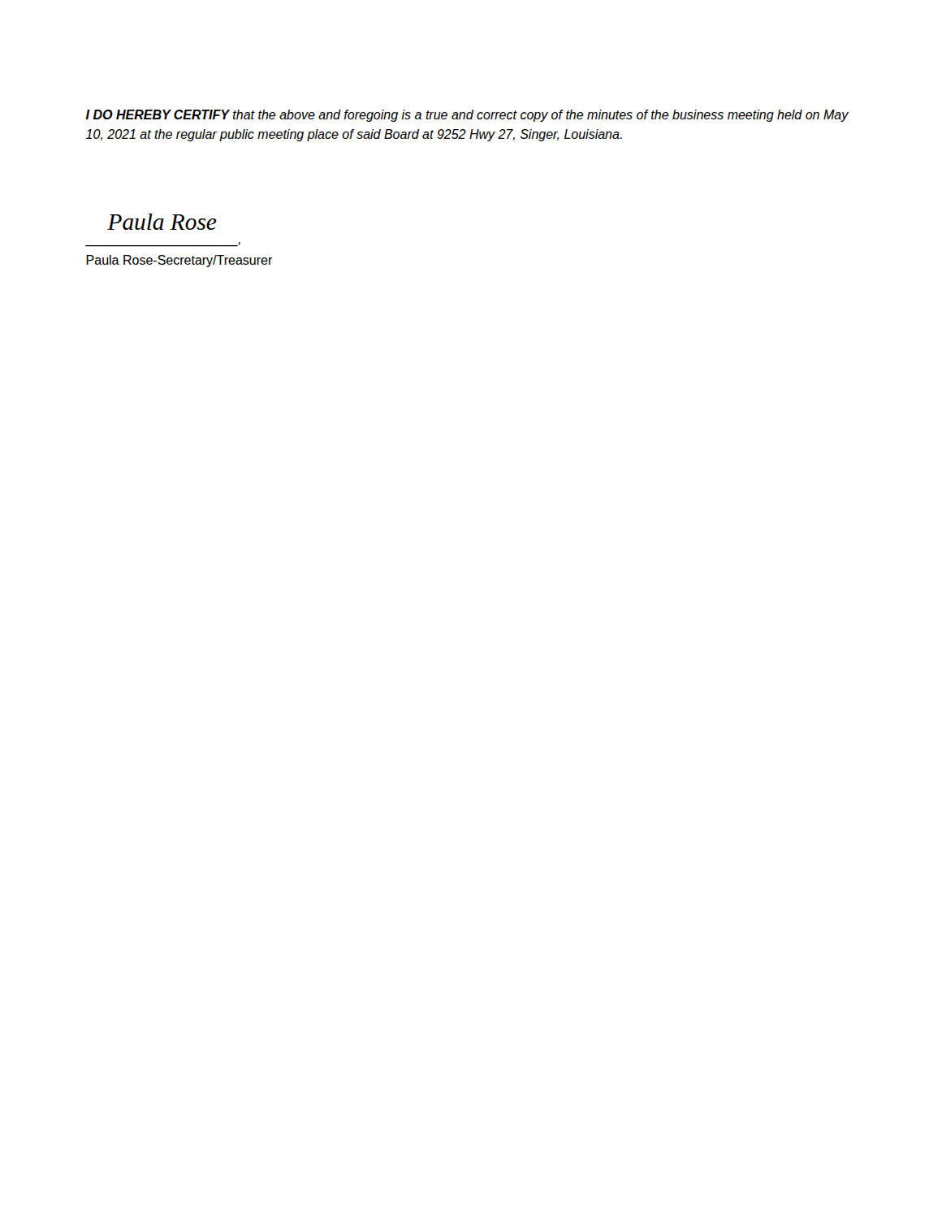I DO HEREBY CERTIFY that the above and foregoing is a true and correct copy of the minutes of the business meeting held on May 10, 2021 at the regular public meeting place of said Board at 9252 Hwy 27, Singer, Louisiana.
Paula Rose
_____________________,
Paula Rose-Secretary/Treasurer